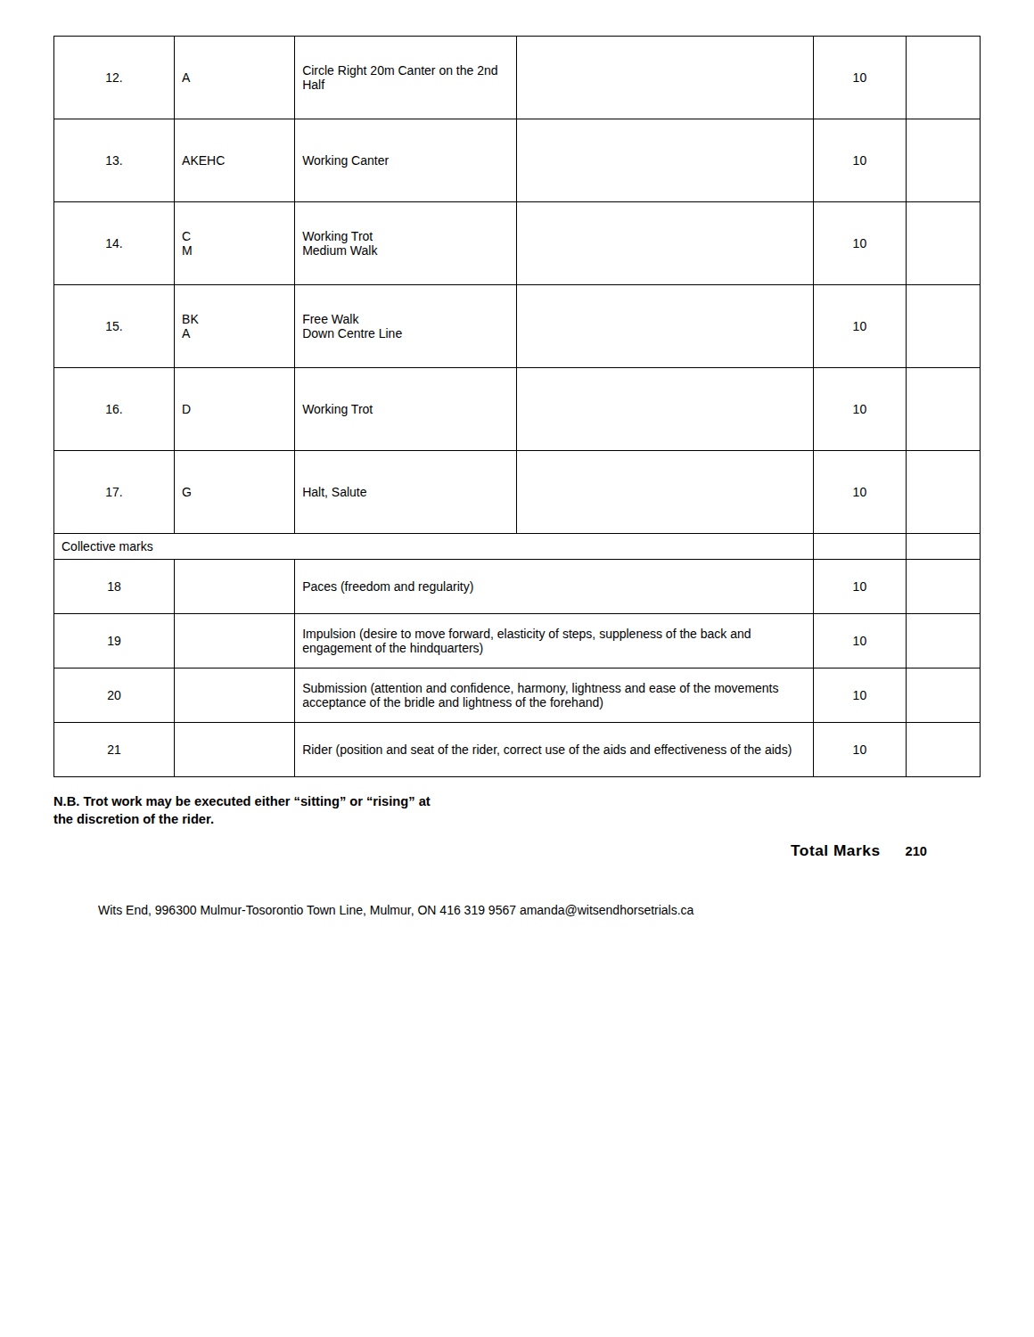| 12. | A | Circle Right 20m Canter on the 2nd Half | | 10 | |
| 13. | AKEHC | Working Canter | | 10 | |
| 14. | C M | Working Trot Medium Walk | | 10 | |
| 15. | BK A | Free Walk Down Centre Line | | 10 | |
| 16. | D | Working Trot | | 10 | |
| 17. | G | Halt, Salute | | 10 | |
| Collective marks | | |
| 18 | | Paces (freedom and regularity) | 10 | |
| 19 | | Impulsion (desire to move forward, elasticity of steps, suppleness of the back and engagement of the hindquarters) | 10 | |
| 20 | | Submission (attention and confidence, harmony, lightness and ease of the movements acceptance of the bridle and lightness of the forehand) | 10 | |
| 21 | | Rider (position and seat of the rider, correct use of the aids and effectiveness of the aids) | 10 | |
N.B. Trot work may be executed either “sitting” or “rising” at
the discretion of the rider.
Total Marks 210
Wits End, 996300 Mulmur-Tosorontio Town Line, Mulmur, ON 416 319 9567 amanda@witsendhorsetrials.ca